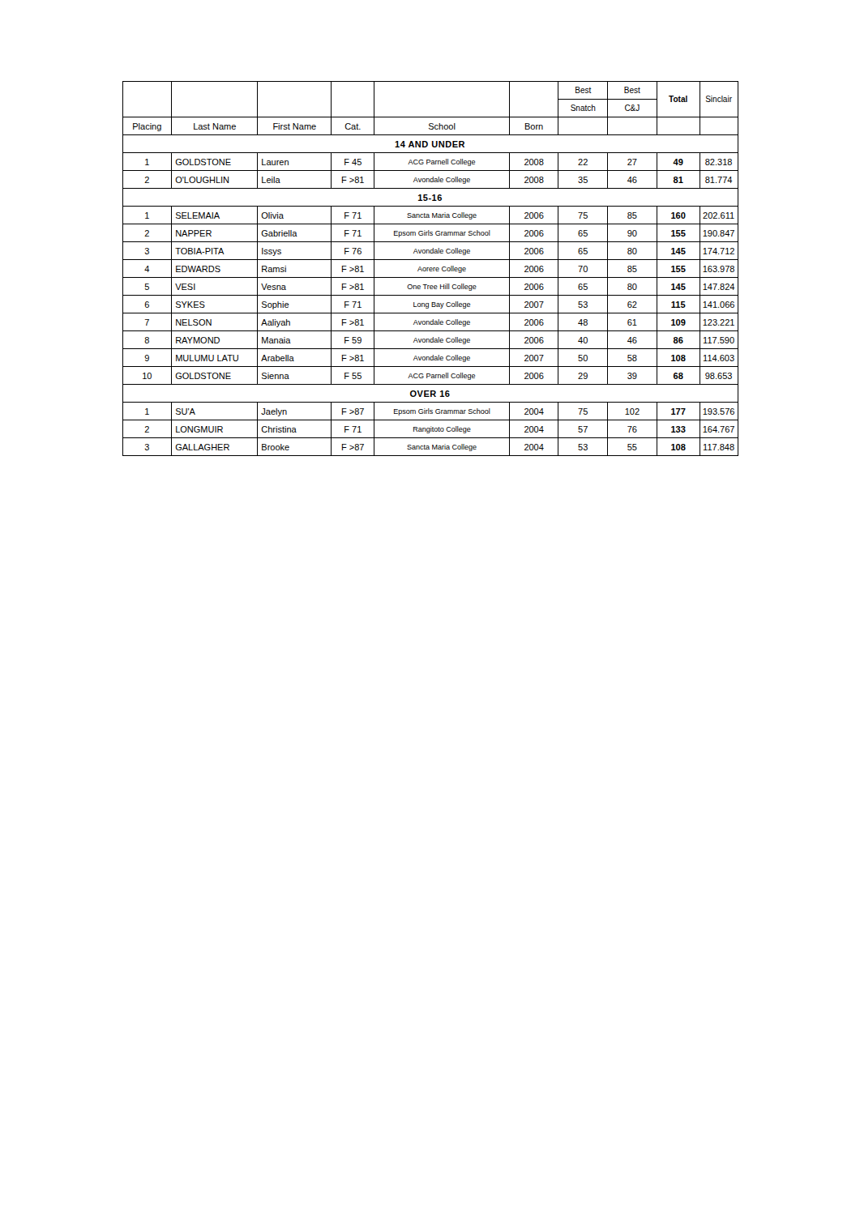| | | | | | | Best | Best | Total | Sinclair |
| --- | --- | --- | --- | --- | --- | --- | --- | --- | --- |
| Snatch | C&J |
| Placing | Last Name | First Name | Cat. | School | Born | | | | |
| 14 AND UNDER |
| 1 | GOLDSTONE | Lauren | F 45 | ACG Parnell College | 2008 | 22 | 27 | 49 | 82.318 |
| 2 | O'LOUGHLIN | Leila | F >81 | Avondale College | 2008 | 35 | 46 | 81 | 81.774 |
| 15-16 |
| 1 | SELEMAIA | Olivia | F 71 | Sancta Maria College | 2006 | 75 | 85 | 160 | 202.611 |
| 2 | NAPPER | Gabriella | F 71 | Epsom Girls Grammar School | 2006 | 65 | 90 | 155 | 190.847 |
| 3 | TOBIA-PITA | Issys | F 76 | Avondale College | 2006 | 65 | 80 | 145 | 174.712 |
| 4 | EDWARDS | Ramsi | F >81 | Aorere College | 2006 | 70 | 85 | 155 | 163.978 |
| 5 | VESI | Vesna | F >81 | One Tree Hill College | 2006 | 65 | 80 | 145 | 147.824 |
| 6 | SYKES | Sophie | F 71 | Long Bay College | 2007 | 53 | 62 | 115 | 141.066 |
| 7 | NELSON | Aaliyah | F >81 | Avondale College | 2006 | 48 | 61 | 109 | 123.221 |
| 8 | RAYMOND | Manaia | F 59 | Avondale College | 2006 | 40 | 46 | 86 | 117.590 |
| 9 | MULUMU LATU | Arabella | F >81 | Avondale College | 2007 | 50 | 58 | 108 | 114.603 |
| 10 | GOLDSTONE | Sienna | F 55 | ACG Parnell College | 2006 | 29 | 39 | 68 | 98.653 |
| OVER 16 |
| 1 | SU'A | Jaelyn | F >87 | Epsom Girls Grammar School | 2004 | 75 | 102 | 177 | 193.576 |
| 2 | LONGMUIR | Christina | F 71 | Rangitoto College | 2004 | 57 | 76 | 133 | 164.767 |
| 3 | GALLAGHER | Brooke | F >87 | Sancta Maria College | 2004 | 53 | 55 | 108 | 117.848 |